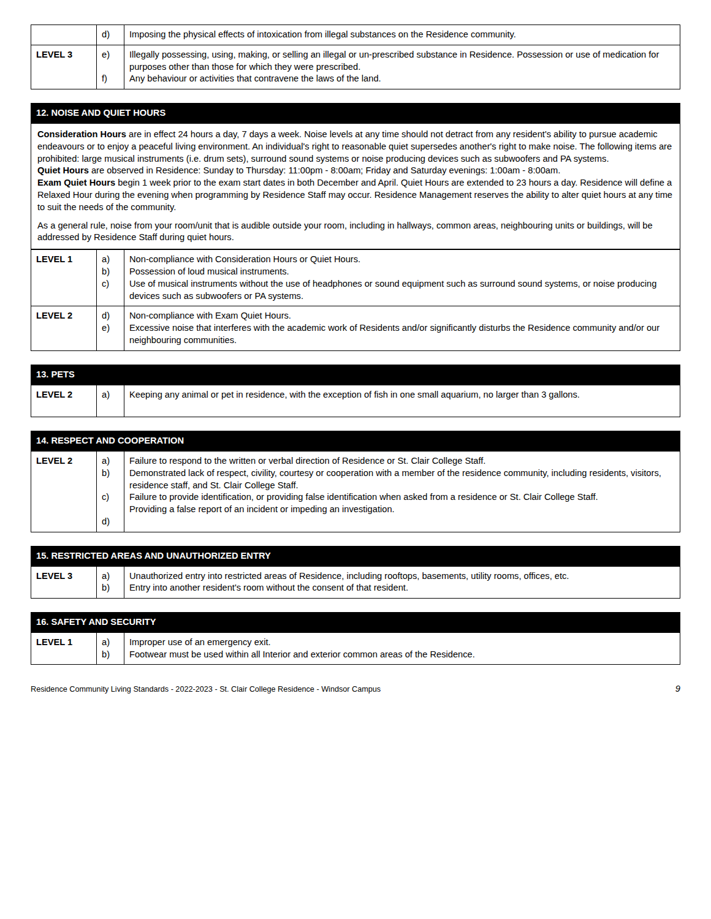| | d) | Imposing the physical effects of intoxication from illegal substances on the Residence community. |
| LEVEL 3 | e) f) | Illegally possessing, using, making, or selling an illegal or un-prescribed substance in Residence. Possession or use of medication for purposes other than those for which they were prescribed. Any behaviour or activities that contravene the laws of the land. |
| 12. NOISE AND QUIET HOURS |
Consideration Hours are in effect 24 hours a day, 7 days a week. Noise levels at any time should not detract from any resident's ability to pursue academic endeavours or to enjoy a peaceful living environment. An individual's right to reasonable quiet supersedes another's right to make noise. The following items are prohibited: large musical instruments (i.e. drum sets), surround sound systems or noise producing devices such as subwoofers and PA systems.
Quiet Hours are observed in Residence: Sunday to Thursday: 11:00pm - 8:00am; Friday and Saturday evenings: 1:00am - 8:00am.
Exam Quiet Hours begin 1 week prior to the exam start dates in both December and April. Quiet Hours are extended to 23 hours a day. Residence will define a Relaxed Hour during the evening when programming by Residence Staff may occur. Residence Management reserves the ability to alter quiet hours at any time to suit the needs of the community.
As a general rule, noise from your room/unit that is audible outside your room, including in hallways, common areas, neighbouring units or buildings, will be addressed by Residence Staff during quiet hours.
| LEVEL 1 | a) b) c) | Non-compliance with Consideration Hours or Quiet Hours. Possession of loud musical instruments. Use of musical instruments without the use of headphones or sound equipment such as surround sound systems, or noise producing devices such as subwoofers or PA systems. |
| LEVEL 2 | d) e) | Non-compliance with Exam Quiet Hours. Excessive noise that interferes with the academic work of Residents and/or significantly disturbs the Residence community and/or our neighbouring communities. |
| 13. PETS |
| LEVEL 2 | a) | Keeping any animal or pet in residence, with the exception of fish in one small aquarium, no larger than 3 gallons. |
| 14. RESPECT AND COOPERATION |
| LEVEL 2 | a) b) c) d) | Failure to respond to the written or verbal direction of Residence or St. Clair College Staff. Demonstrated lack of respect, civility, courtesy or cooperation with a member of the residence community, including residents, visitors, residence staff, and St. Clair College Staff. Failure to provide identification, or providing false identification when asked from a residence or St. Clair College Staff. Providing a false report of an incident or impeding an investigation. |
| 15. RESTRICTED AREAS AND UNAUTHORIZED ENTRY |
| LEVEL 3 | a) b) | Unauthorized entry into restricted areas of Residence, including rooftops, basements, utility rooms, offices, etc. Entry into another resident's room without the consent of that resident. |
| 16. SAFETY AND SECURITY |
| LEVEL 1 | a) b) | Improper use of an emergency exit. Footwear must be used within all Interior and exterior common areas of the Residence. |
Residence Community Living Standards - 2022-2023 - St. Clair College Residence - Windsor Campus 9